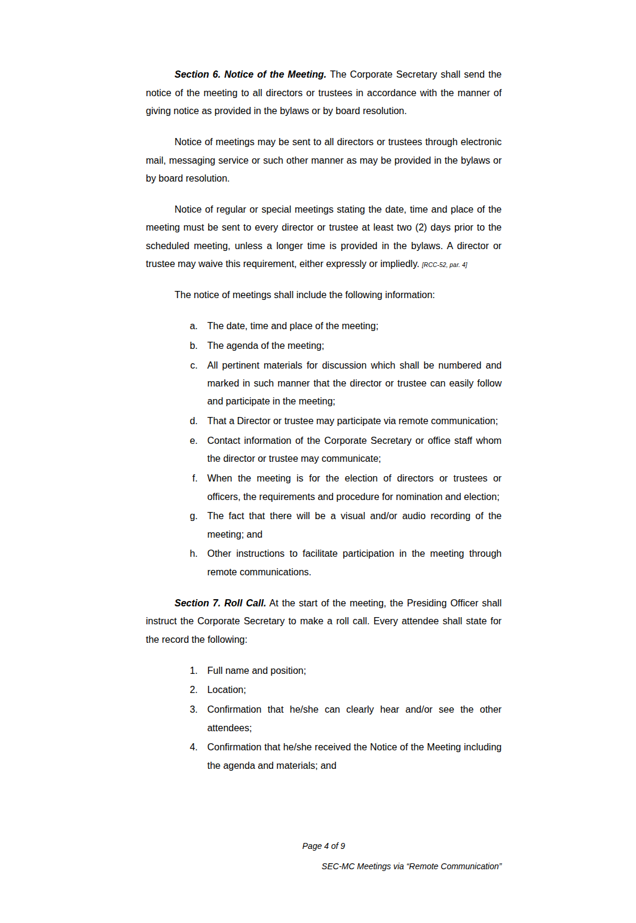Section 6. Notice of the Meeting. The Corporate Secretary shall send the notice of the meeting to all directors or trustees in accordance with the manner of giving notice as provided in the bylaws or by board resolution.
Notice of meetings may be sent to all directors or trustees through electronic mail, messaging service or such other manner as may be provided in the bylaws or by board resolution.
Notice of regular or special meetings stating the date, time and place of the meeting must be sent to every director or trustee at least two (2) days prior to the scheduled meeting, unless a longer time is provided in the bylaws. A director or trustee may waive this requirement, either expressly or impliedly. [RCC-52, par. 4]
The notice of meetings shall include the following information:
The date, time and place of the meeting;
The agenda of the meeting;
All pertinent materials for discussion which shall be numbered and marked in such manner that the director or trustee can easily follow and participate in the meeting;
That a Director or trustee may participate via remote communication;
Contact information of the Corporate Secretary or office staff whom the director or trustee may communicate;
When the meeting is for the election of directors or trustees or officers, the requirements and procedure for nomination and election;
The fact that there will be a visual and/or audio recording of the meeting; and
Other instructions to facilitate participation in the meeting through remote communications.
Section 7. Roll Call. At the start of the meeting, the Presiding Officer shall instruct the Corporate Secretary to make a roll call. Every attendee shall state for the record the following:
Full name and position;
Location;
Confirmation that he/she can clearly hear and/or see the other attendees;
Confirmation that he/she received the Notice of the Meeting including the agenda and materials; and
Page 4 of 9
SEC-MC Meetings via “Remote Communication”